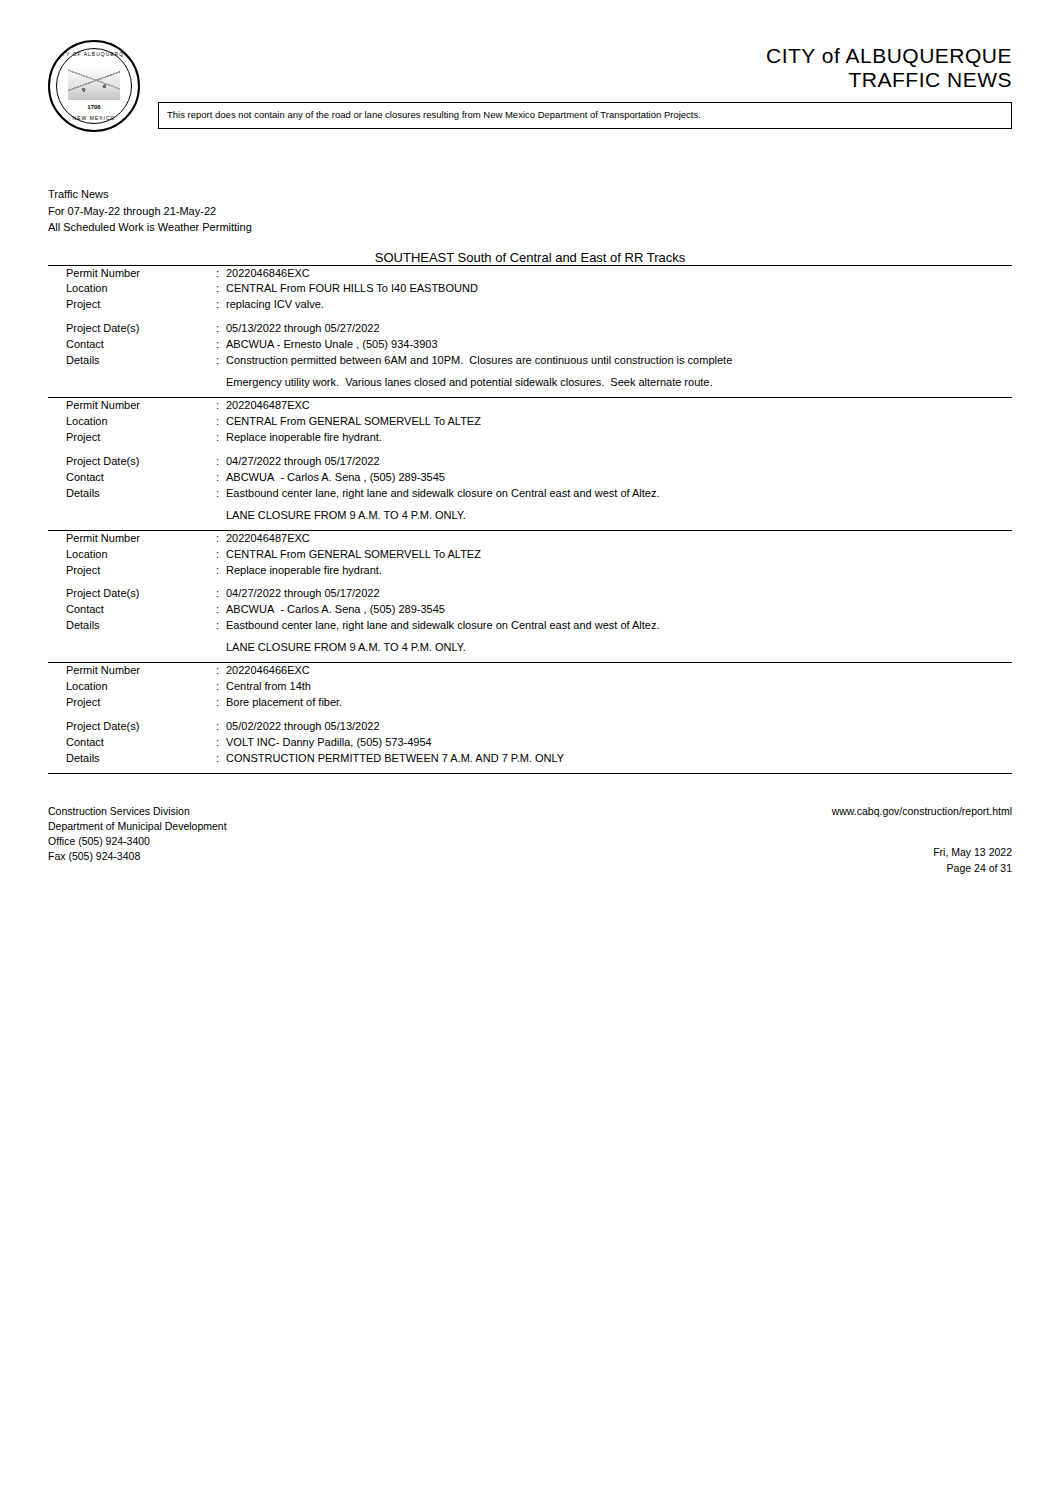CITY OF ALBUQUERQUE
1706
NEW MEXICO
CITY of ALBUQUERQUE
TRAFFIC NEWS
This report does not contain any of the road or lane closures resulting from New Mexico Department of Transportation Projects.
Traffic News
For 07-May-22 through 21-May-22
All Scheduled Work is Weather Permitting
| SOUTHEAST South of Central and East of RR Tracks |
| Permit Number | : | 2022046846EXC |
| Location | : | CENTRAL From FOUR HILLS To I40 EASTBOUND |
| Project | : | replacing ICV valve. |
| Project Date(s) | : | 05/13/2022 through 05/27/2022 |
| Contact | : | ABCWUA - Ernesto Unale , (505) 934-3903 |
| Details | : | Construction permitted between 6AM and 10PM. Closures are continuous until construction is complete Emergency utility work. Various lanes closed and potential sidewalk closures. Seek alternate route. |
| Permit Number | : | 2022046487EXC |
| Location | : | CENTRAL From GENERAL SOMERVELL To ALTEZ |
| Project | : | Replace inoperable fire hydrant. |
| Project Date(s) | : | 04/27/2022 through 05/17/2022 |
| Contact | : | ABCWUA - Carlos A. Sena , (505) 289-3545 |
| Details | : | Eastbound center lane, right lane and sidewalk closure on Central east and west of Altez. LANE CLOSURE FROM 9 A.M. TO 4 P.M. ONLY. |
| Permit Number | : | 2022046487EXC |
| Location | : | CENTRAL From GENERAL SOMERVELL To ALTEZ |
| Project | : | Replace inoperable fire hydrant. |
| Project Date(s) | : | 04/27/2022 through 05/17/2022 |
| Contact | : | ABCWUA - Carlos A. Sena , (505) 289-3545 |
| Details | : | Eastbound center lane, right lane and sidewalk closure on Central east and west of Altez. LANE CLOSURE FROM 9 A.M. TO 4 P.M. ONLY. |
| Permit Number | : | 2022046466EXC |
| Location | : | Central from 14th |
| Project | : | Bore placement of fiber. |
| Project Date(s) | : | 05/02/2022 through 05/13/2022 |
| Contact | : | VOLT INC- Danny Padilla, (505) 573-4954 |
| Details | : | CONSTRUCTION PERMITTED BETWEEN 7 A.M. AND 7 P.M. ONLY |
Construction Services Division
Department of Municipal Development
Office (505) 924-3400
Fax (505) 924-3408
www.cabq.gov/construction/report.html
Fri, May 13 2022
Page 24 of 31